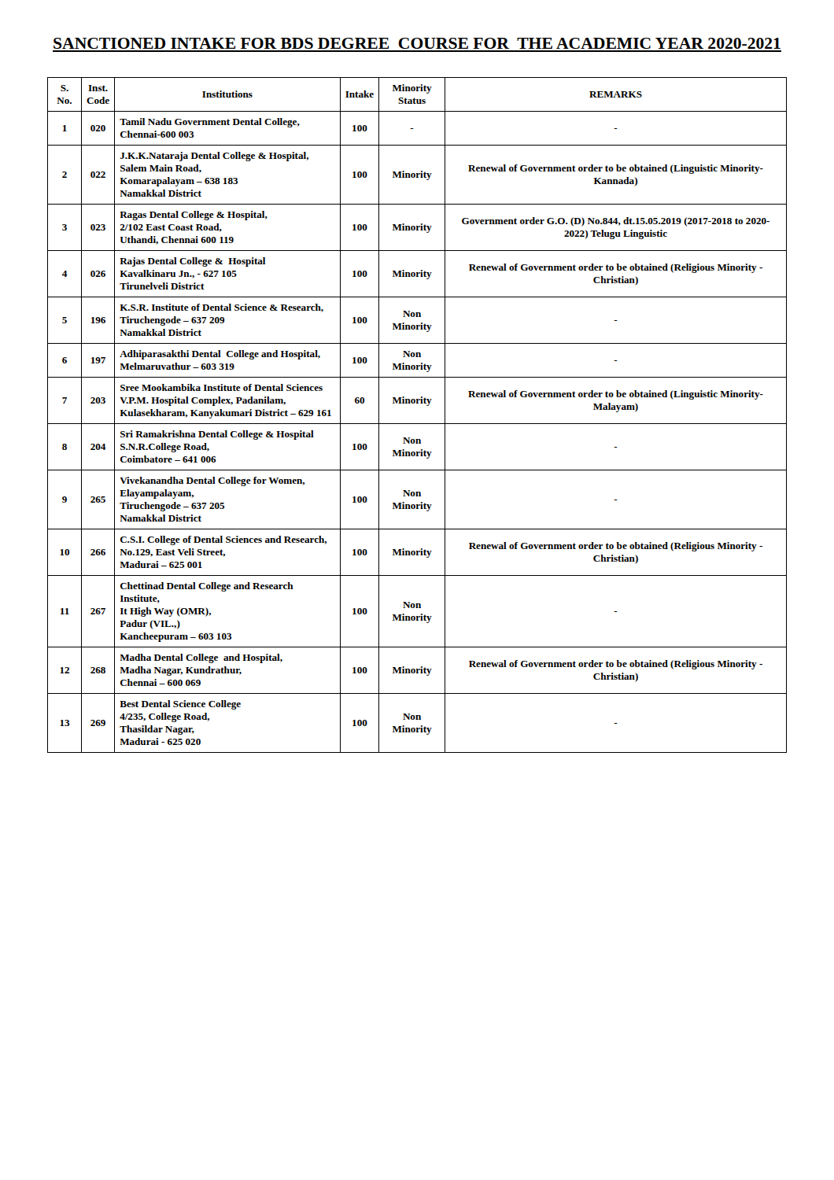SANCTIONED INTAKE FOR BDS DEGREE COURSE FOR THE ACADEMIC YEAR 2020-2021
| S. No. | Inst. Code | Institutions | Intake | Minority Status | REMARKS |
| --- | --- | --- | --- | --- | --- |
| 1 | 020 | Tamil Nadu Government Dental College, Chennai-600 003 | 100 | - | - |
| 2 | 022 | J.K.K.Nataraja Dental College & Hospital, Salem Main Road, Komarapalayam – 638 183 Namakkal District | 100 | Minority | Renewal of Government order to be obtained (Linguistic Minority-Kannada) |
| 3 | 023 | Ragas Dental College & Hospital, 2/102 East Coast Road, Uthandi, Chennai 600 119 | 100 | Minority | Government order G.O. (D) No.844, dt.15.05.2019 (2017-2018 to 2020-2022) Telugu Linguistic |
| 4 | 026 | Rajas Dental College & Hospital Kavalkinaru Jn., - 627 105 Tirunelveli District | 100 | Minority | Renewal of Government order to be obtained (Religious Minority - Christian) |
| 5 | 196 | K.S.R. Institute of Dental Science & Research, Tiruchengode – 637 209 Namakkal District | 100 | Non Minority | - |
| 6 | 197 | Adhiparasakthi Dental College and Hospital, Melmaruvathur – 603 319 | 100 | Non Minority | - |
| 7 | 203 | Sree Mookambika Institute of Dental Sciences V.P.M. Hospital Complex, Padanilam, Kulasekharam, Kanyakumari District – 629 161 | 60 | Minority | Renewal of Government order to be obtained (Linguistic Minority-Malayam) |
| 8 | 204 | Sri Ramakrishna Dental College & Hospital S.N.R.College Road, Coimbatore – 641 006 | 100 | Non Minority | - |
| 9 | 265 | Vivekanandha Dental College for Women, Elayampalayam, Tiruchengode – 637 205 Namakkal District | 100 | Non Minority | - |
| 10 | 266 | C.S.I. College of Dental Sciences and Research, No.129, East Veli Street, Madurai – 625 001 | 100 | Minority | Renewal of Government order to be obtained (Religious Minority - Christian) |
| 11 | 267 | Chettinad Dental College and Research Institute, It High Way (OMR), Padur (VIL.,) Kancheepuram – 603 103 | 100 | Non Minority | - |
| 12 | 268 | Madha Dental College and Hospital, Madha Nagar, Kundrathur, Chennai – 600 069 | 100 | Minority | Renewal of Government order to be obtained (Religious Minority - Christian) |
| 13 | 269 | Best Dental Science College 4/235, College Road, Thasildar Nagar, Madurai - 625 020 | 100 | Non Minority | - |